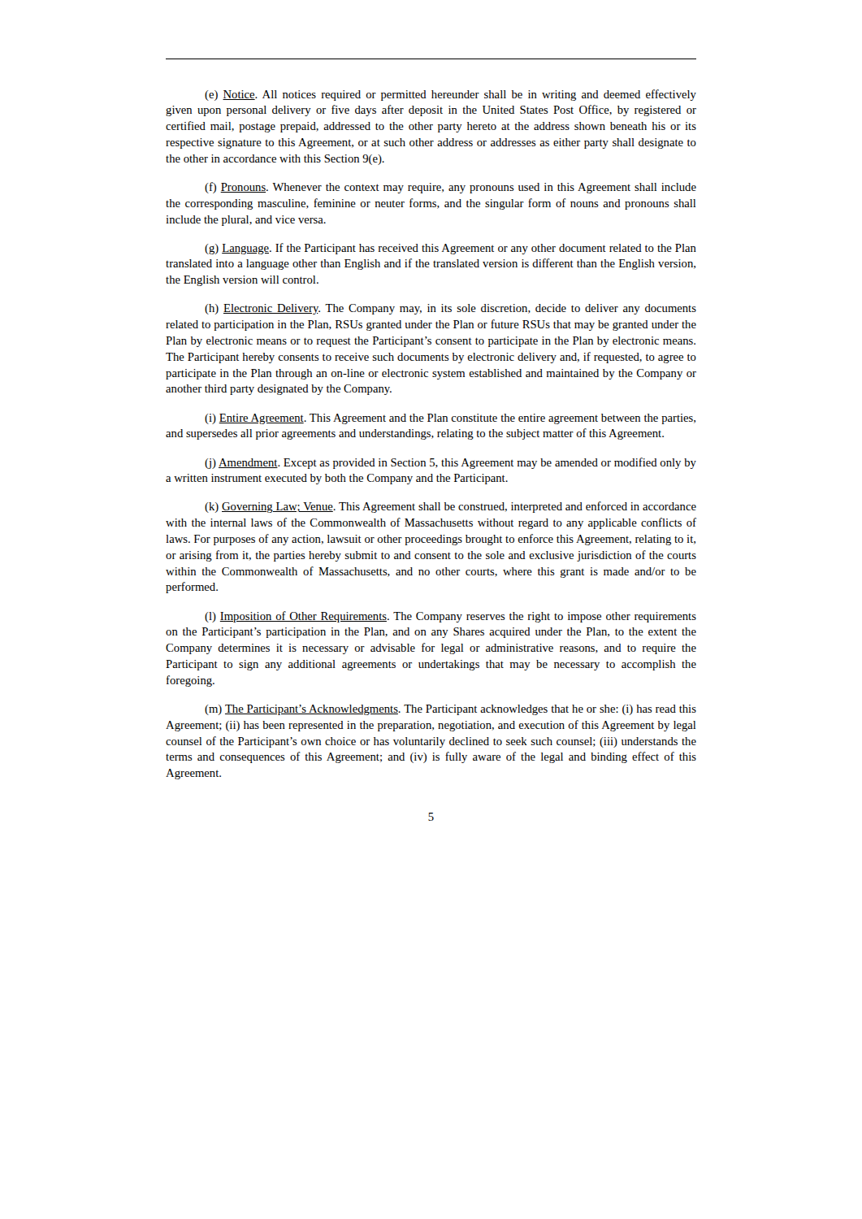(e) Notice. All notices required or permitted hereunder shall be in writing and deemed effectively given upon personal delivery or five days after deposit in the United States Post Office, by registered or certified mail, postage prepaid, addressed to the other party hereto at the address shown beneath his or its respective signature to this Agreement, or at such other address or addresses as either party shall designate to the other in accordance with this Section 9(e).
(f) Pronouns. Whenever the context may require, any pronouns used in this Agreement shall include the corresponding masculine, feminine or neuter forms, and the singular form of nouns and pronouns shall include the plural, and vice versa.
(g) Language. If the Participant has received this Agreement or any other document related to the Plan translated into a language other than English and if the translated version is different than the English version, the English version will control.
(h) Electronic Delivery. The Company may, in its sole discretion, decide to deliver any documents related to participation in the Plan, RSUs granted under the Plan or future RSUs that may be granted under the Plan by electronic means or to request the Participant’s consent to participate in the Plan by electronic means. The Participant hereby consents to receive such documents by electronic delivery and, if requested, to agree to participate in the Plan through an on-line or electronic system established and maintained by the Company or another third party designated by the Company.
(i) Entire Agreement. This Agreement and the Plan constitute the entire agreement between the parties, and supersedes all prior agreements and understandings, relating to the subject matter of this Agreement.
(j) Amendment. Except as provided in Section 5, this Agreement may be amended or modified only by a written instrument executed by both the Company and the Participant.
(k) Governing Law; Venue. This Agreement shall be construed, interpreted and enforced in accordance with the internal laws of the Commonwealth of Massachusetts without regard to any applicable conflicts of laws. For purposes of any action, lawsuit or other proceedings brought to enforce this Agreement, relating to it, or arising from it, the parties hereby submit to and consent to the sole and exclusive jurisdiction of the courts within the Commonwealth of Massachusetts, and no other courts, where this grant is made and/or to be performed.
(l) Imposition of Other Requirements. The Company reserves the right to impose other requirements on the Participant’s participation in the Plan, and on any Shares acquired under the Plan, to the extent the Company determines it is necessary or advisable for legal or administrative reasons, and to require the Participant to sign any additional agreements or undertakings that may be necessary to accomplish the foregoing.
(m) The Participant’s Acknowledgments. The Participant acknowledges that he or she: (i) has read this Agreement; (ii) has been represented in the preparation, negotiation, and execution of this Agreement by legal counsel of the Participant’s own choice or has voluntarily declined to seek such counsel; (iii) understands the terms and consequences of this Agreement; and (iv) is fully aware of the legal and binding effect of this Agreement.
5